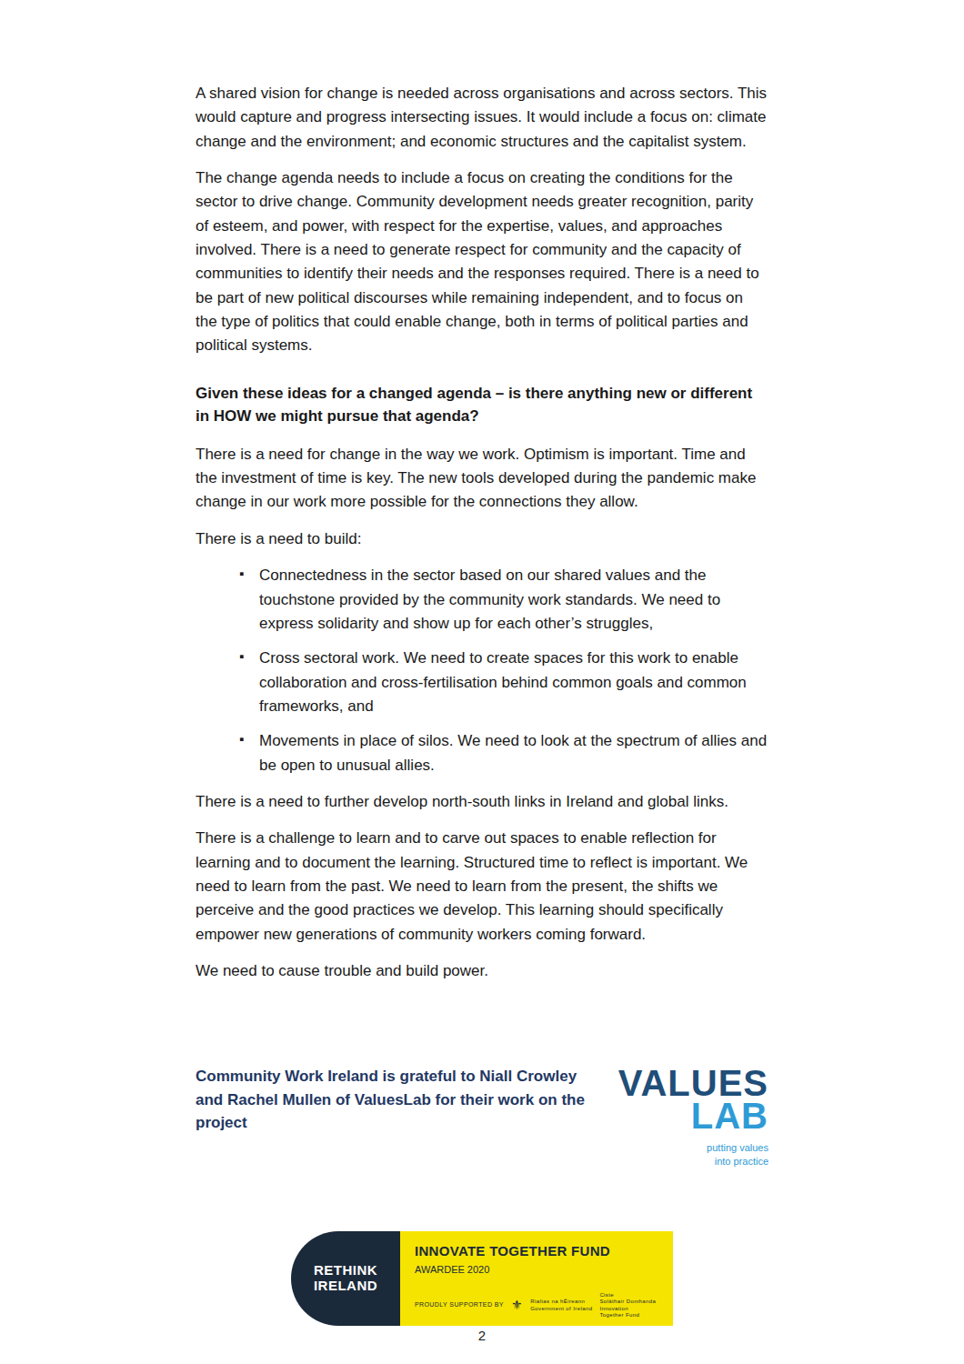A shared vision for change is needed across organisations and across sectors. This would capture and progress intersecting issues. It would include a focus on: climate change and the environment; and economic structures and the capitalist system.
The change agenda needs to include a focus on creating the conditions for the sector to drive change. Community development needs greater recognition, parity of esteem, and power, with respect for the expertise, values, and approaches involved. There is a need to generate respect for community and the capacity of communities to identify their needs and the responses required. There is a need to be part of new political discourses while remaining independent, and to focus on the type of politics that could enable change, both in terms of political parties and political systems.
Given these ideas for a changed agenda – is there anything new or different in HOW we might pursue that agenda?
There is a need for change in the way we work. Optimism is important. Time and the investment of time is key. The new tools developed during the pandemic make change in our work more possible for the connections they allow.
There is a need to build:
Connectedness in the sector based on our shared values and the touchstone provided by the community work standards. We need to express solidarity and show up for each other’s struggles,
Cross sectoral work. We need to create spaces for this work to enable collaboration and cross-fertilisation behind common goals and common frameworks, and
Movements in place of silos. We need to look at the spectrum of allies and be open to unusual allies.
There is a need to further develop north-south links in Ireland and global links.
There is a challenge to learn and to carve out spaces to enable reflection for learning and to document the learning. Structured time to reflect is important. We need to learn from the past. We need to learn from the present, the shifts we perceive and the good practices we develop. This learning should specifically empower new generations of community workers coming forward.
We need to cause trouble and build power.
Community Work Ireland is grateful to Niall Crowley and Rachel Mullen of ValuesLab for their work on the project
VALUES LAB putting values
into practice
RETHINK
IRELAND
INNOVATE TOGETHER FUND
AWARDEE 2020
PROUDLY SUPPORTED BY ⚜ Rialtas na hÉireann
Government of Ireland Ciste
Soláthair Domhanda
Innovation
Together Fund
2